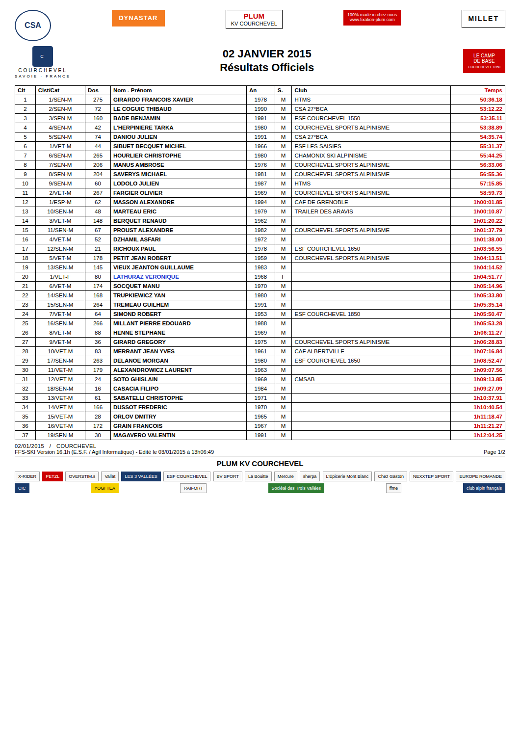CSA
DYNASTAR
PLUM
KV COURCHEVEL
100% made in chez nous
www.fixation-plum.com
MILLET
C
COURCHEVEL
SAVOIE · FRANCE
02 JANVIER 2015
Résultats Officiels
LE CAMP
DE BASE
COURCHEVEL 1850
| Clt | Clst/Cat | Dos | Nom - Prénom | An | S. | Club | Temps |
| --- | --- | --- | --- | --- | --- | --- | --- |
| 1 | 1/SEN-M | 275 | GIRARDO FRANCOIS XAVIER | 1978 | M | HTMS | 50:36.18 |
| 2 | 2/SEN-M | 72 | LE COGUIC THIBAUD | 1990 | M | CSA 27°BCA | 53:12.22 |
| 3 | 3/SEN-M | 160 | BADE BENJAMIN | 1991 | M | ESF COURCHEVEL 1550 | 53:35.11 |
| 4 | 4/SEN-M | 42 | L'HERPINIERE TARKA | 1980 | M | COURCHEVEL SPORTS ALPINISME | 53:38.89 |
| 5 | 5/SEN-M | 74 | DANIOU JULIEN | 1991 | M | CSA 27°BCA | 54:35.74 |
| 6 | 1/VET-M | 44 | SIBUET BECQUET MICHEL | 1966 | M | ESF LES SAISIES | 55:31.37 |
| 7 | 6/SEN-M | 265 | HOURLIER CHRISTOPHE | 1980 | M | CHAMONIX SKI ALPINISME | 55:44.25 |
| 8 | 7/SEN-M | 206 | MANUS AMBROSE | 1976 | M | COURCHEVEL SPORTS ALPINISME | 56:33.06 |
| 9 | 8/SEN-M | 204 | SAVERYS MICHAEL | 1981 | M | COURCHEVEL SPORTS ALPINISME | 56:55.36 |
| 10 | 9/SEN-M | 60 | LODOLO JULIEN | 1987 | M | HTMS | 57:15.85 |
| 11 | 2/VET-M | 267 | FARGIER OLIVIER | 1969 | M | COURCHEVEL SPORTS ALPINISME | 58:59.73 |
| 12 | 1/ESP-M | 62 | MASSON ALEXANDRE | 1994 | M | CAF DE GRENOBLE | 1h00:01.85 |
| 13 | 10/SEN-M | 48 | MARTEAU ERIC | 1979 | M | TRAILER DES ARAVIS | 1h00:10.87 |
| 14 | 3/VET-M | 148 | BERQUET RENAUD | 1962 | M | | 1h01:20.22 |
| 15 | 11/SEN-M | 67 | PROUST ALEXANDRE | 1982 | M | COURCHEVEL SPORTS ALPINISME | 1h01:37.79 |
| 16 | 4/VET-M | 52 | DZHAMIL ASFARI | 1972 | M | | 1h01:38.00 |
| 17 | 12/SEN-M | 21 | RICHOUX PAUL | 1978 | M | ESF COURCHEVEL 1650 | 1h03:56.55 |
| 18 | 5/VET-M | 178 | PETIT JEAN ROBERT | 1959 | M | COURCHEVEL SPORTS ALPINISME | 1h04:13.51 |
| 19 | 13/SEN-M | 145 | VIEUX JEANTON GUILLAUME | 1983 | M | | 1h04:14.52 |
| 20 | 1/VET-F | 80 | LATHURAZ VERONIQUE | 1968 | F | | 1h04:51.77 |
| 21 | 6/VET-M | 174 | SOCQUET MANU | 1970 | M | | 1h05:14.96 |
| 22 | 14/SEN-M | 168 | TRUPKIEWICZ YAN | 1980 | M | | 1h05:33.80 |
| 23 | 15/SEN-M | 264 | TREMEAU GUILHEM | 1991 | M | | 1h05:35.14 |
| 24 | 7/VET-M | 64 | SIMOND ROBERT | 1953 | M | ESF COURCHEVEL 1850 | 1h05:50.47 |
| 25 | 16/SEN-M | 266 | MILLANT PIERRE EDOUARD | 1988 | M | | 1h05:53.28 |
| 26 | 8/VET-M | 88 | HENNE STEPHANE | 1969 | M | | 1h06:11.27 |
| 27 | 9/VET-M | 36 | GIRARD GREGORY | 1975 | M | COURCHEVEL SPORTS ALPINISME | 1h06:28.83 |
| 28 | 10/VET-M | 83 | MERRANT JEAN YVES | 1961 | M | CAF ALBERTVILLE | 1h07:16.84 |
| 29 | 17/SEN-M | 263 | DELANOE MORGAN | 1980 | M | ESF COURCHEVEL 1650 | 1h08:52.47 |
| 30 | 11/VET-M | 179 | ALEXANDROWICZ LAURENT | 1963 | M | | 1h09:07.56 |
| 31 | 12/VET-M | 24 | SOTO GHISLAIN | 1969 | M | CMSAB | 1h09:13.85 |
| 32 | 18/SEN-M | 16 | CASACIA FILIPO | 1984 | M | | 1h09:27.09 |
| 33 | 13/VET-M | 61 | SABATELLI CHRISTOPHE | 1971 | M | | 1h10:37.91 |
| 34 | 14/VET-M | 166 | DUSSOT FREDERIC | 1970 | M | | 1h10:40.54 |
| 35 | 15/VET-M | 28 | ORLOV DMITRY | 1965 | M | | 1h11:18.47 |
| 36 | 16/VET-M | 172 | GRAIN FRANCOIS | 1967 | M | | 1h11:21.27 |
| 37 | 19/SEN-M | 30 | MAGAVERO VALENTIN | 1991 | M | | 1h12:04.25 |
02/01/2015 / COURCHEVEL
FFS-SKI Version 16.1h (E.S.F. / Agil Informatique) - Edité le 03/01/2015 à 13h06:49 Page 1/2
PLUM KV COURCHEVEL
X-RIDER PETZL OVERSTIM.s Vallat LES 3 VALLÉES ESF COURCHEVEL BV SPORT La Bouitte Mercure sherpa L'Épicerie Mont Blanc Chez Gaston NEXXTEP SPORT EUROPE ROMANDE CIC YOGI TEA RAIFORT Société des Trois Vallées ffme club alpin français